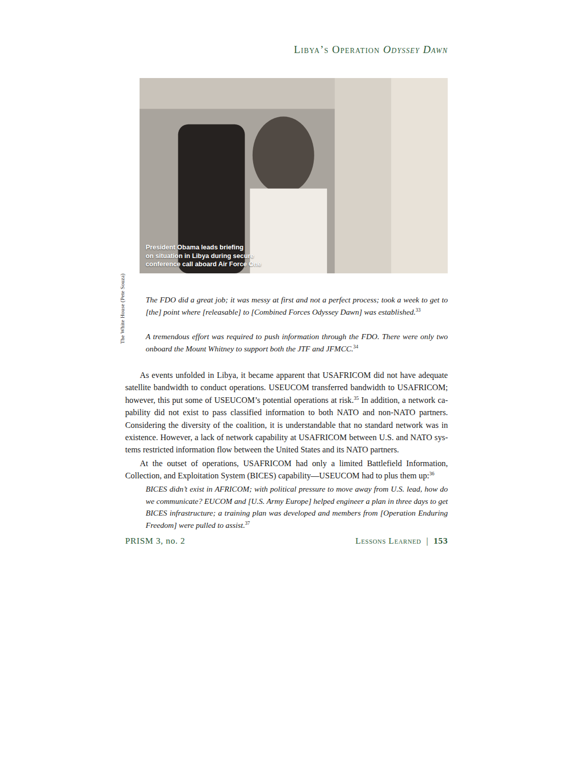Libya’s Operation Odyssey Dawn
The White House (Pete Souza)
President Obama leads briefing
on situation in Libya during secure
conference call aboard Air Force One
The FDO did a great job; it was messy at first and not a perfect process; took a week to get to [the] point where [releasable] to [Combined Forces Odyssey Dawn] was established.33
A tremendous effort was required to push information through the FDO. There were only two onboard the Mount Whitney to support both the JTF and JFMCC.34
As events unfolded in Libya, it became apparent that USAFRICOM did not have adequate satellite bandwidth to conduct operations. USEUCOM transferred bandwidth to USAFRICOM; however, this put some of USEUCOM’s potential operations at risk.35 In addition, a network capability did not exist to pass classified information to both NATO and non-NATO partners. Considering the diversity of the coalition, it is understandable that no standard network was in existence. However, a lack of network capability at USAFRICOM between U.S. and NATO systems restricted information flow between the United States and its NATO partners.
At the outset of operations, USAFRICOM had only a limited Battlefield Information, Collection, and Exploitation System (BICES) capability—USEUCOM had to plus them up:36
BICES didn’t exist in AFRICOM; with political pressure to move away from U.S. lead, how do we communicate? EUCOM and [U.S. Army Europe] helped engineer a plan in three days to get BICES infrastructure; a training plan was developed and members from [Operation Enduring Freedom] were pulled to assist.37
PRISM 3, no. 2
Lessons Learned | 153